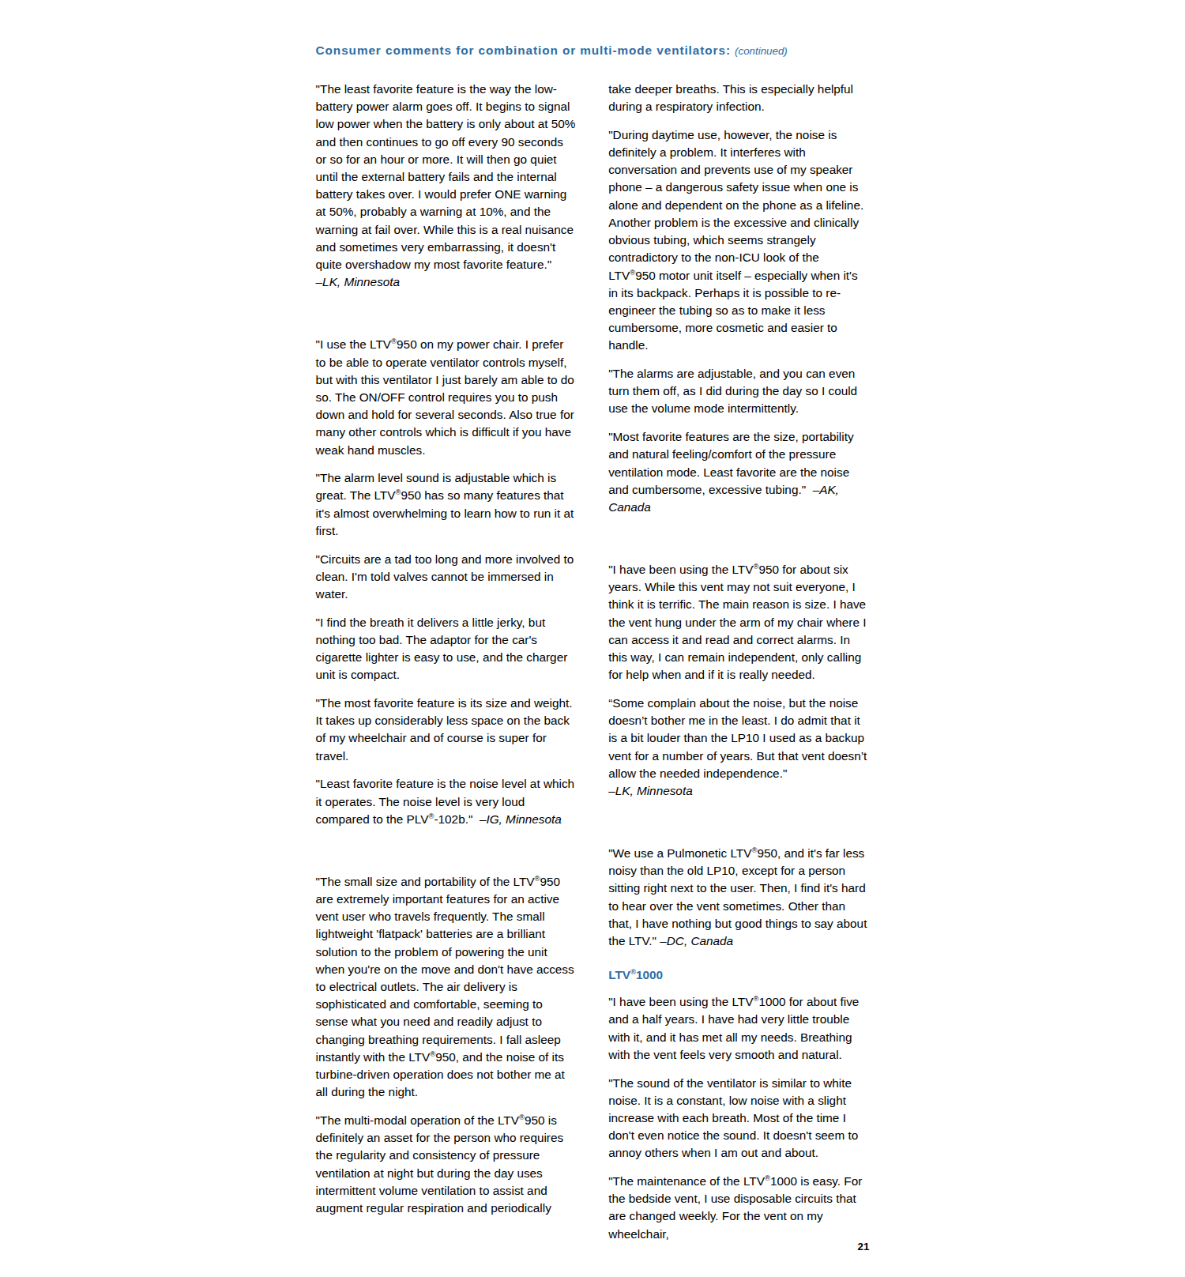Consumer comments for combination or multi-mode ventilators: (continued)
"The least favorite feature is the way the low-battery power alarm goes off. It begins to signal low power when the battery is only about at 50% and then continues to go off every 90 seconds or so for an hour or more. It will then go quiet until the external battery fails and the internal battery takes over. I would prefer ONE warning at 50%, probably a warning at 10%, and the warning at fail over. While this is a real nuisance and sometimes very embarrassing, it doesn't quite overshadow my most favorite feature."
–LK, Minnesota
"I use the LTV®950 on my power chair. I prefer to be able to operate ventilator controls myself, but with this ventilator I just barely am able to do so. The ON/OFF control requires you to push down and hold for several seconds. Also true for many other controls which is difficult if you have weak hand muscles.
"The alarm level sound is adjustable which is great. The LTV®950 has so many features that it's almost overwhelming to learn how to run it at first.
"Circuits are a tad too long and more involved to clean. I'm told valves cannot be immersed in water.
"I find the breath it delivers a little jerky, but nothing too bad. The adaptor for the car's cigarette lighter is easy to use, and the charger unit is compact.
"The most favorite feature is its size and weight. It takes up considerably less space on the back of my wheelchair and of course is super for travel.
"Least favorite feature is the noise level at which it operates. The noise level is very loud compared to the PLV®-102b." –IG, Minnesota
"The small size and portability of the LTV®950 are extremely important features for an active vent user who travels frequently. The small lightweight 'flatpack' batteries are a brilliant solution to the problem of powering the unit when you're on the move and don't have access to electrical outlets. The air delivery is sophisticated and comfortable, seeming to sense what you need and readily adjust to changing breathing requirements. I fall asleep instantly with the LTV®950, and the noise of its turbine-driven operation does not bother me at all during the night.
"The multi-modal operation of the LTV®950 is definitely an asset for the person who requires the regularity and consistency of pressure ventilation at night but during the day uses intermittent volume ventilation to assist and augment regular respiration and periodically take deeper breaths. This is especially helpful during a respiratory infection.
"During daytime use, however, the noise is definitely a problem. It interferes with conversation and prevents use of my speaker phone – a dangerous safety issue when one is alone and dependent on the phone as a lifeline. Another problem is the excessive and clinically obvious tubing, which seems strangely contradictory to the non-ICU look of the LTV®950 motor unit itself – especially when it's in its backpack. Perhaps it is possible to re-engineer the tubing so as to make it less cumbersome, more cosmetic and easier to handle.
"The alarms are adjustable, and you can even turn them off, as I did during the day so I could use the volume mode intermittently.
"Most favorite features are the size, portability and natural feeling/comfort of the pressure ventilation mode. Least favorite are the noise and cumbersome, excessive tubing." –AK, Canada
"I have been using the LTV®950 for about six years. While this vent may not suit everyone, I think it is terrific. The main reason is size. I have the vent hung under the arm of my chair where I can access it and read and correct alarms. In this way, I can remain independent, only calling for help when and if it is really needed.
“Some complain about the noise, but the noise doesn’t bother me in the least. I do admit that it is a bit louder than the LP10 I used as a backup vent for a number of years. But that vent doesn’t allow the needed independence."
–LK, Minnesota
"We use a Pulmonetic LTV®950, and it's far less noisy than the old LP10, except for a person sitting right next to the user. Then, I find it's hard to hear over the vent sometimes. Other than that, I have nothing but good things to say about the LTV." –DC, Canada
LTV®1000
"I have been using the LTV®1000 for about five and a half years. I have had very little trouble with it, and it has met all my needs. Breathing with the vent feels very smooth and natural.
"The sound of the ventilator is similar to white noise. It is a constant, low noise with a slight increase with each breath. Most of the time I don't even notice the sound. It doesn't seem to annoy others when I am out and about.
"The maintenance of the LTV®1000 is easy. For the bedside vent, I use disposable circuits that are changed weekly. For the vent on my wheelchair,
21